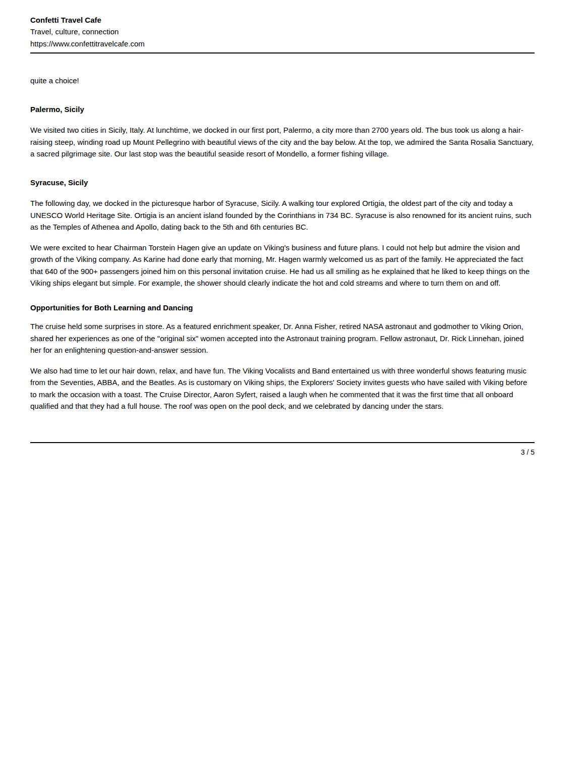Confetti Travel Cafe
Travel, culture, connection
https://www.confettitravelcafe.com
quite a choice!
Palermo, Sicily
We visited two cities in Sicily, Italy. At lunchtime, we docked in our first port, Palermo, a city more than 2700 years old. The bus took us along a hair-raising steep, winding road up Mount Pellegrino with beautiful views of the city and the bay below. At the top, we admired the Santa Rosalia Sanctuary, a sacred pilgrimage site. Our last stop was the beautiful seaside resort of Mondello, a former fishing village.
Syracuse, Sicily
The following day, we docked in the picturesque harbor of Syracuse, Sicily. A walking tour explored Ortigia, the oldest part of the city and today a UNESCO World Heritage Site. Ortigia is an ancient island founded by the Corinthians in 734 BC. Syracuse is also renowned for its ancient ruins, such as the Temples of Athenea and Apollo, dating back to the 5th and 6th centuries BC.
We were excited to hear Chairman Torstein Hagen give an update on Viking's business and future plans. I could not help but admire the vision and growth of the Viking company. As Karine had done early that morning, Mr. Hagen warmly welcomed us as part of the family. He appreciated the fact that 640 of the 900+ passengers joined him on this personal invitation cruise. He had us all smiling as he explained that he liked to keep things on the Viking ships elegant but simple. For example, the shower should clearly indicate the hot and cold streams and where to turn them on and off.
Opportunities for Both Learning and Dancing
The cruise held some surprises in store. As a featured enrichment speaker, Dr. Anna Fisher, retired NASA astronaut and godmother to Viking Orion, shared her experiences as one of the "original six" women accepted into the Astronaut training program. Fellow astronaut, Dr. Rick Linnehan, joined her for an enlightening question-and-answer session.
We also had time to let our hair down, relax, and have fun. The Viking Vocalists and Band entertained us with three wonderful shows featuring music from the Seventies, ABBA, and the Beatles. As is customary on Viking ships, the Explorers' Society invites guests who have sailed with Viking before to mark the occasion with a toast. The Cruise Director, Aaron Syfert, raised a laugh when he commented that it was the first time that all onboard qualified and that they had a full house. The roof was open on the pool deck, and we celebrated by dancing under the stars.
3 / 5